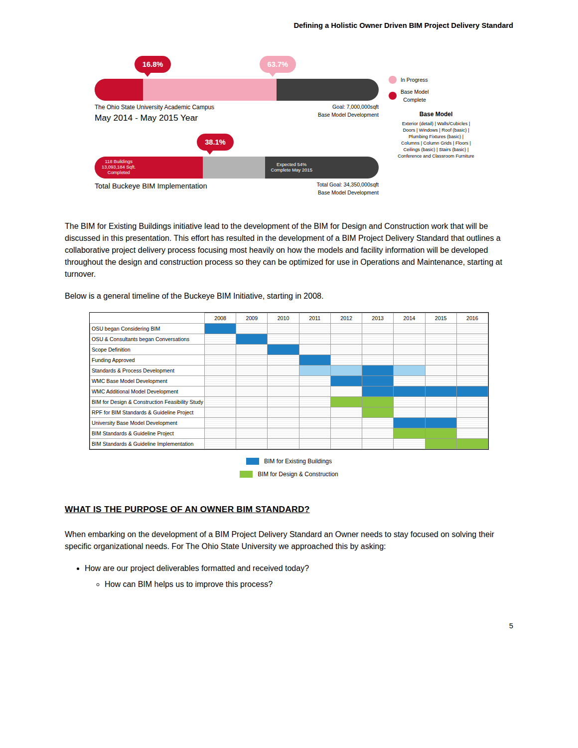Defining a Holistic Owner Driven BIM Project Delivery Standard
16.8%
63.7%
The Ohio State University Academic Campus
May 2014 - May 2015 Year
Goal: 7,000,000sqft
Base Model Development
38.1%
118 Buildings
13,093,184 Sqft.
Completed
Expected 54%
Complete May 2015
Total Buckeye BIM Implementation
Total Goal: 34,350,000sqft
Base Model Development
In Progress
Base Model
Complete
Base Model
Exterior (detail) | Walls/Cubicles |
Doors | Windows | Roof (basic) |
Plumbing Fixtures (basic) |
Columns | Column Grids | Floors |
Ceilings (basic) | Stairs (basic) |
Conference and Classroom Furniture
The BIM for Existing Buildings initiative lead to the development of the BIM for Design and Construction work that will be discussed in this presentation. This effort has resulted in the development of a BIM Project Delivery Standard that outlines a collaborative project delivery process focusing most heavily on how the models and facility information will be developed throughout the design and construction process so they can be optimized for use in Operations and Maintenance, starting at turnover.
Below is a general timeline of the Buckeye BIM Initiative, starting in 2008.
| | 2008 | 2009 | 2010 | 2011 | 2012 | 2013 | 2014 | 2015 | 2016 |
| --- | --- | --- | --- | --- | --- | --- | --- | --- | --- |
| OSU began Considering BIM | | | | | | | | | |
| OSU & Consultants began Conversations | | | | | | | | | |
| Scope Definition | | | | | | | | | |
| Funding Approved | | | | | | | | | |
| Standards & Process Development | | | | | | | | | |
| WMC Base Model Development | | | | | | | | | |
| WMC Additional Model Development | | | | | | | | | |
| BIM for Design & Construction Feasibility Study | | | | | | | | | |
| RPF for BIM Standards & Guideline Project | | | | | | | | | |
| University Base Model Development | | | | | | | | | |
| BIM Standards & Guideline Project | | | | | | | | | |
| BIM Standards & Guideline Implementation | | | | | | | | | |
BIM for Existing Buildings
BIM for Design & Construction
WHAT IS THE PURPOSE OF AN OWNER BIM STANDARD?
When embarking on the development of a BIM Project Delivery Standard an Owner needs to stay focused on solving their specific organizational needs. For The Ohio State University we approached this by asking:
How are our project deliverables formatted and received today?
How can BIM helps us to improve this process?
5